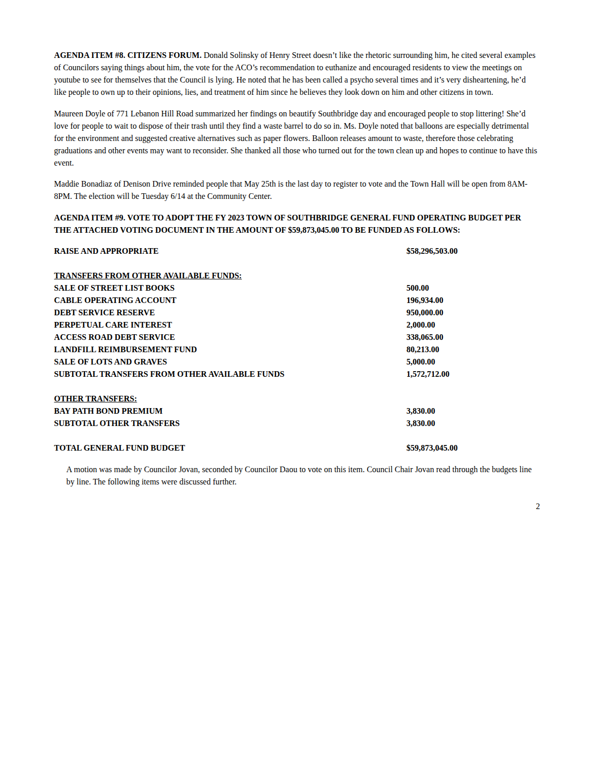AGENDA ITEM #8. CITIZENS FORUM. Donald Solinsky of Henry Street doesn’t like the rhetoric surrounding him, he cited several examples of Councilors saying things about him, the vote for the ACO’s recommendation to euthanize and encouraged residents to view the meetings on youtube to see for themselves that the Council is lying. He noted that he has been called a psycho several times and it’s very disheartening, he’d like people to own up to their opinions, lies, and treatment of him since he believes they look down on him and other citizens in town.
Maureen Doyle of 771 Lebanon Hill Road summarized her findings on beautify Southbridge day and encouraged people to stop littering! She’d love for people to wait to dispose of their trash until they find a waste barrel to do so in. Ms. Doyle noted that balloons are especially detrimental for the environment and suggested creative alternatives such as paper flowers. Balloon releases amount to waste, therefore those celebrating graduations and other events may want to reconsider. She thanked all those who turned out for the town clean up and hopes to continue to have this event.
Maddie Bonadiaz of Denison Drive reminded people that May 25th is the last day to register to vote and the Town Hall will be open from 8AM-8PM. The election will be Tuesday 6/14 at the Community Center.
AGENDA ITEM #9. VOTE TO ADOPT THE FY 2023 TOWN OF SOUTHBRIDGE GENERAL FUND OPERATING BUDGET PER THE ATTACHED VOTING DOCUMENT IN THE AMOUNT OF $59,873,045.00 TO BE FUNDED AS FOLLOWS:
| RAISE AND APPROPRIATE | $58,296,503.00 |
| TRANSFERS FROM OTHER AVAILABLE FUNDS: | |
| SALE OF STREET LIST BOOKS | 500.00 |
| CABLE OPERATING ACCOUNT | 196,934.00 |
| DEBT SERVICE RESERVE | 950,000.00 |
| PERPETUAL CARE INTEREST | 2,000.00 |
| ACCESS ROAD DEBT SERVICE | 338,065.00 |
| LANDFILL REIMBURSEMENT FUND | 80,213.00 |
| SALE OF LOTS AND GRAVES | 5,000.00 |
| SUBTOTAL TRANSFERS FROM OTHER AVAILABLE FUNDS | 1,572,712.00 |
| OTHER TRANSFERS: | |
| BAY PATH BOND PREMIUM | 3,830.00 |
| SUBTOTAL OTHER TRANSFERS | 3,830.00 |
| TOTAL GENERAL FUND BUDGET | $59,873,045.00 |
A motion was made by Councilor Jovan, seconded by Councilor Daou to vote on this item. Council Chair Jovan read through the budgets line by line. The following items were discussed further.
2